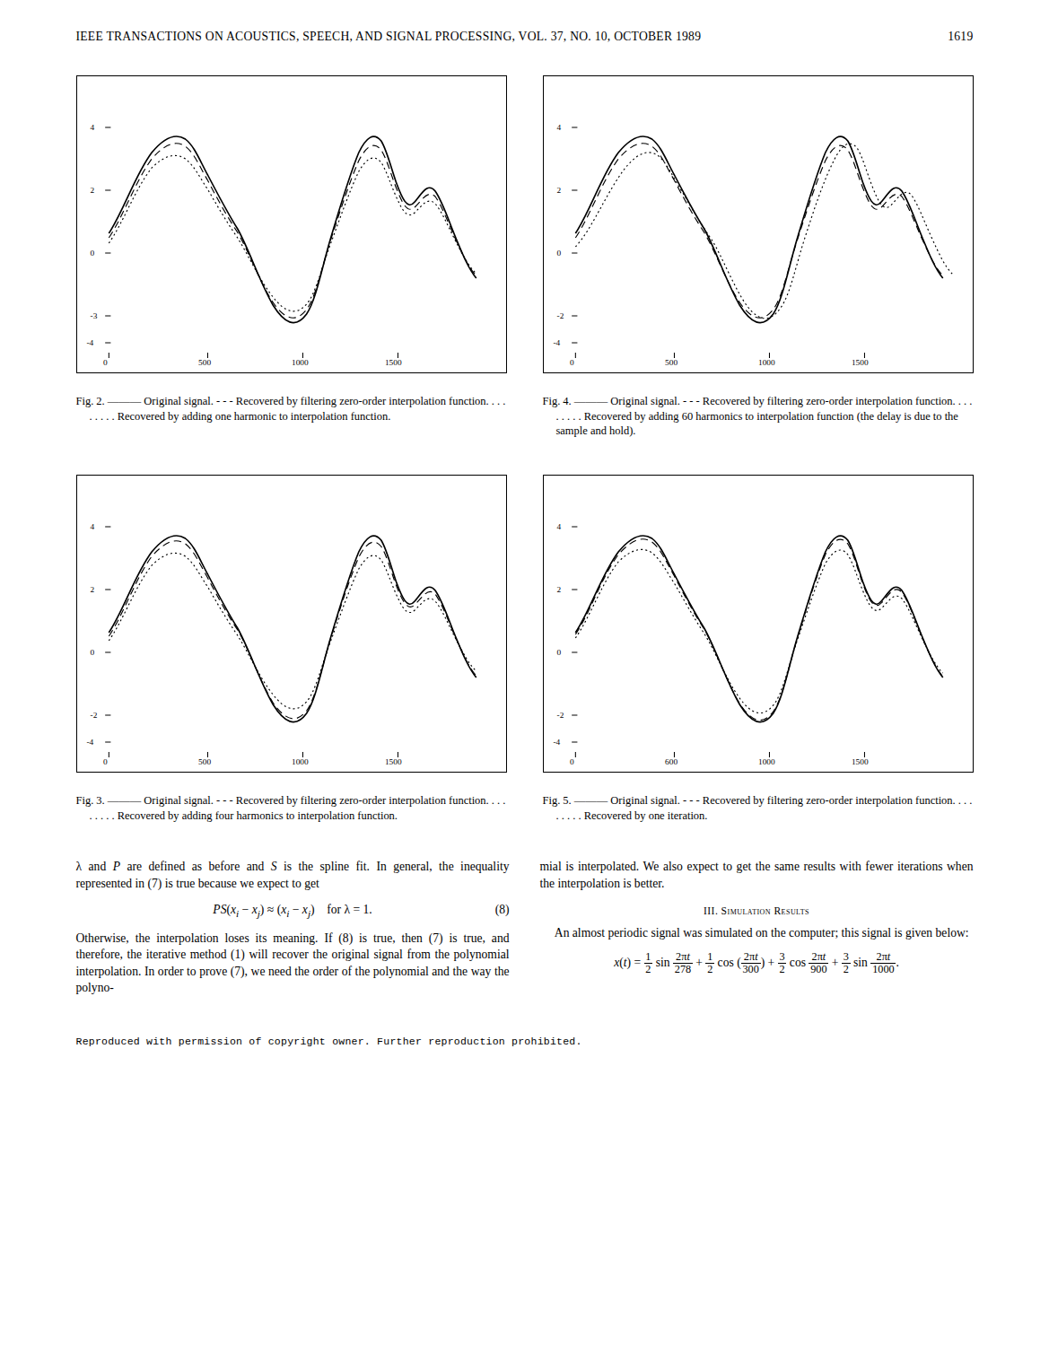IEEE Transactions on Acoustics, Speech, and Signal Processing, Vol. 37, No. 10, October 1989 1619
4 2 0 -3 -4 0 500 1000 1500
Fig. 2. ——— Original signal. - - - Recovered by filtering zero-order interpolation function. . . . . . . . . Recovered by adding one harmonic to interpolation function.
4 2 0 -2 -4 0 500 1000 1500
Fig. 4. ——— Original signal. - - - Recovered by filtering zero-order interpolation function. . . . . . . . . Recovered by adding 60 harmonics to interpolation function (the delay is due to the sample and hold).
4 2 0 -2 -4 0 500 1000 1500
Fig. 3. ——— Original signal. - - - Recovered by filtering zero-order interpolation function. . . . . . . . . Recovered by adding four harmonics to interpolation function.
4 2 0 -2 -4 0 600 1000 1500
Fig. 5. ——— Original signal. - - - Recovered by filtering zero-order interpolation function. . . . . . . . . Recovered by one iteration.
λ and P are defined as before and S is the spline fit. In general, the inequality represented in (7) is true because we expect to get
PS(xi − xj) ≈ (xi − xj) for λ = 1. (8)
Otherwise, the interpolation loses its meaning. If (8) is true, then (7) is true, and therefore, the iterative method (1) will recover the original signal from the polynomial interpolation. In order to prove (7), we need the order of the polynomial and the way the polyno-
mial is interpolated. We also expect to get the same results with fewer iterations when the interpolation is better.
III. Simulation Results
An almost periodic signal was simulated on the computer; this signal is given below:
x(t) = 12 sin 2πt 278 + 12 cos (2πt 300) + 32 cos 2πt 900 + 32 sin 2πt 1000.
Reproduced with permission of copyright owner. Further reproduction prohibited.